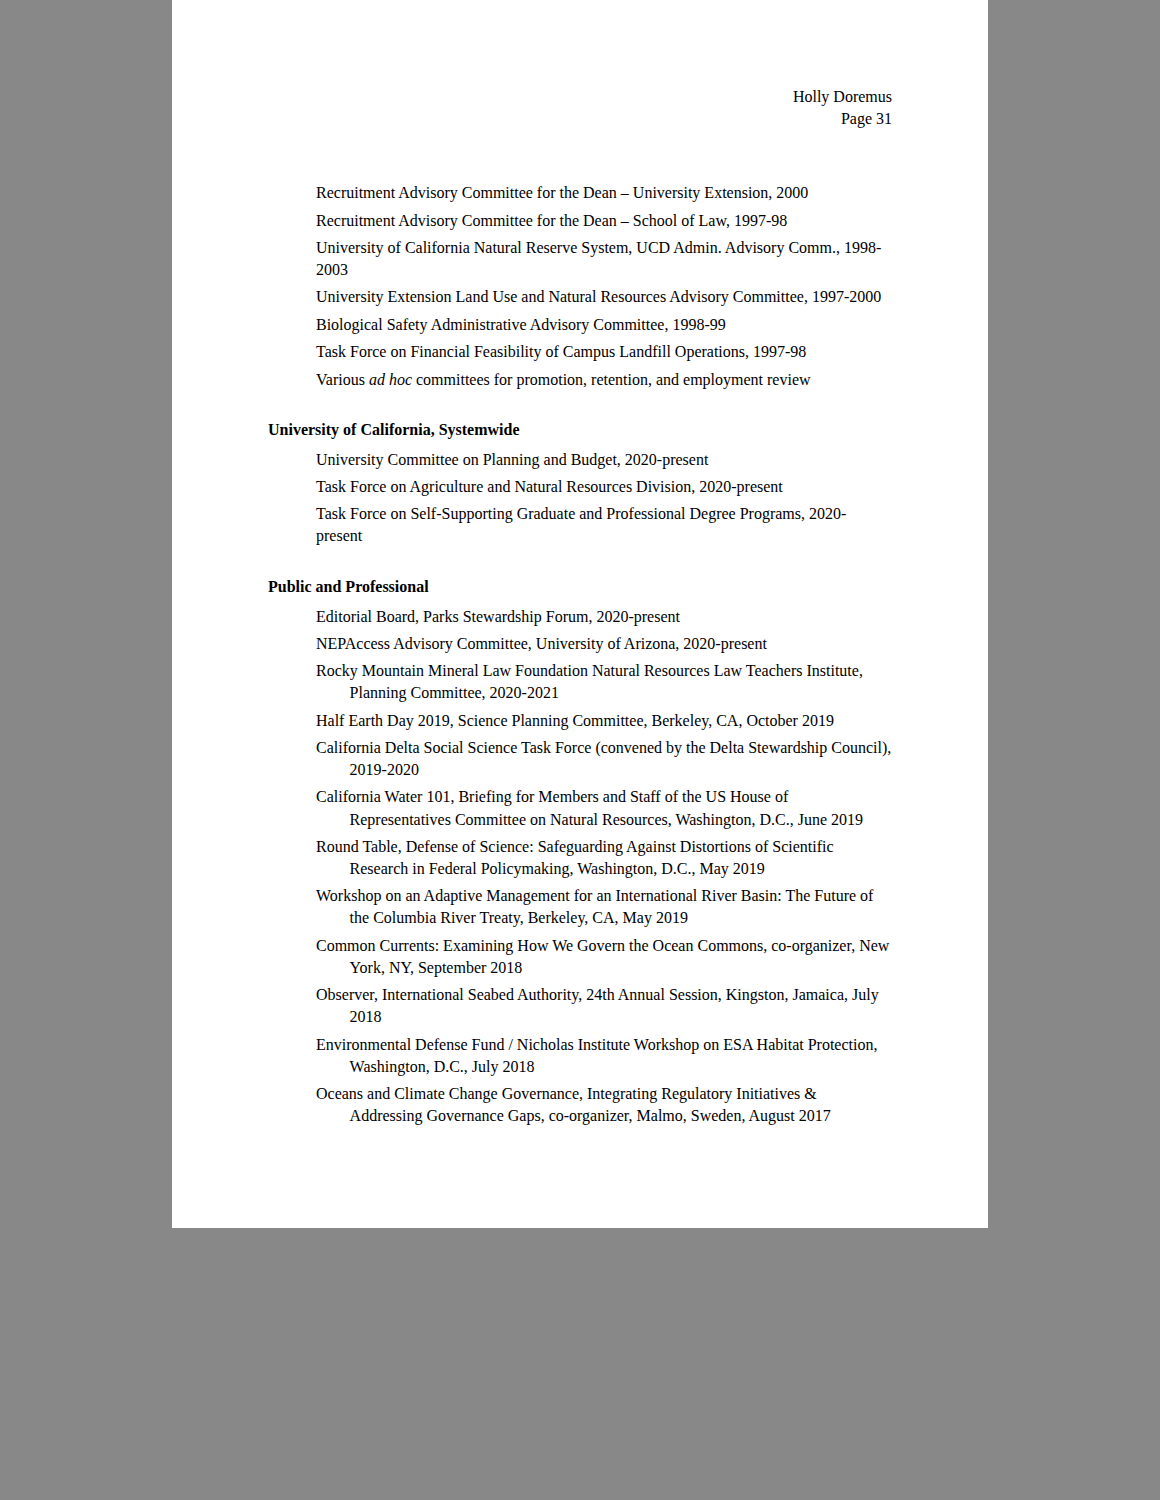Holly Doremus Page 31
Recruitment Advisory Committee for the Dean – University Extension, 2000
Recruitment Advisory Committee for the Dean – School of Law, 1997-98
University of California Natural Reserve System, UCD Admin. Advisory Comm., 1998-2003
University Extension Land Use and Natural Resources Advisory Committee, 1997-2000
Biological Safety Administrative Advisory Committee, 1998-99
Task Force on Financial Feasibility of Campus Landfill Operations, 1997-98
Various ad hoc committees for promotion, retention, and employment review
University of California, Systemwide
University Committee on Planning and Budget, 2020-present
Task Force on Agriculture and Natural Resources Division, 2020-present
Task Force on Self-Supporting Graduate and Professional Degree Programs, 2020-present
Public and Professional
Editorial Board, Parks Stewardship Forum, 2020-present
NEPAccess Advisory Committee, University of Arizona, 2020-present
Rocky Mountain Mineral Law Foundation Natural Resources Law Teachers Institute, Planning Committee, 2020-2021
Half Earth Day 2019, Science Planning Committee, Berkeley, CA, October 2019
California Delta Social Science Task Force (convened by the Delta Stewardship Council), 2019-2020
California Water 101, Briefing for Members and Staff of the US House of Representatives Committee on Natural Resources, Washington, D.C., June 2019
Round Table, Defense of Science: Safeguarding Against Distortions of Scientific Research in Federal Policymaking, Washington, D.C., May 2019
Workshop on an Adaptive Management for an International River Basin: The Future of the Columbia River Treaty, Berkeley, CA, May 2019
Common Currents: Examining How We Govern the Ocean Commons, co-organizer, New York, NY, September 2018
Observer, International Seabed Authority, 24th Annual Session, Kingston, Jamaica, July 2018
Environmental Defense Fund / Nicholas Institute Workshop on ESA Habitat Protection, Washington, D.C., July 2018
Oceans and Climate Change Governance, Integrating Regulatory Initiatives & Addressing Governance Gaps, co-organizer, Malmo, Sweden, August 2017